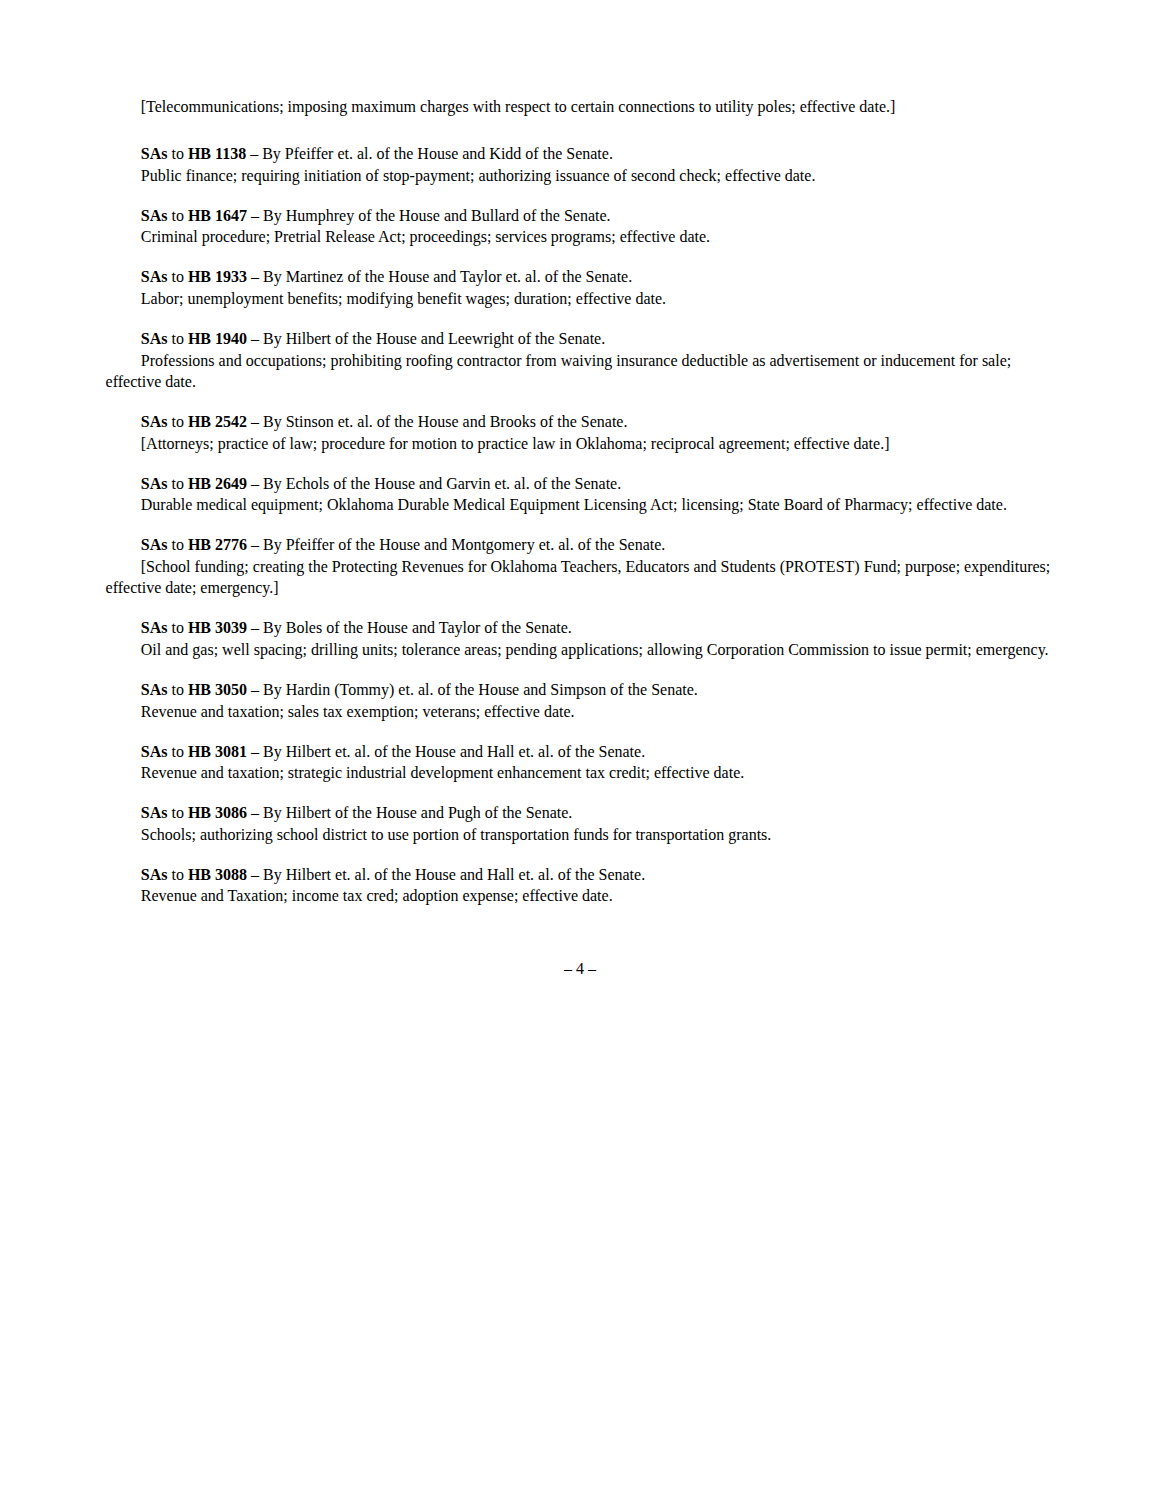[Telecommunications; imposing maximum charges with respect to certain connections to utility poles; effective date.]
SAs to HB 1138 – By Pfeiffer et. al. of the House and Kidd of the Senate.
Public finance; requiring initiation of stop-payment; authorizing issuance of second check; effective date.
SAs to HB 1647 – By Humphrey of the House and Bullard of the Senate.
Criminal procedure; Pretrial Release Act; proceedings; services programs; effective date.
SAs to HB 1933 – By Martinez of the House and Taylor et. al. of the Senate.
Labor; unemployment benefits; modifying benefit wages; duration; effective date.
SAs to HB 1940 – By Hilbert of the House and Leewright of the Senate.
Professions and occupations; prohibiting roofing contractor from waiving insurance deductible as advertisement or inducement for sale; effective date.
SAs to HB 2542 – By Stinson et. al. of the House and Brooks of the Senate.
[Attorneys; practice of law; procedure for motion to practice law in Oklahoma; reciprocal agreement; effective date.]
SAs to HB 2649 – By Echols of the House and Garvin et. al. of the Senate.
Durable medical equipment; Oklahoma Durable Medical Equipment Licensing Act; licensing; State Board of Pharmacy; effective date.
SAs to HB 2776 – By Pfeiffer of the House and Montgomery et. al. of the Senate.
[School funding; creating the Protecting Revenues for Oklahoma Teachers, Educators and Students (PROTEST) Fund; purpose; expenditures; effective date; emergency.]
SAs to HB 3039 – By Boles of the House and Taylor of the Senate.
Oil and gas; well spacing; drilling units; tolerance areas; pending applications; allowing Corporation Commission to issue permit; emergency.
SAs to HB 3050 – By Hardin (Tommy) et. al. of the House and Simpson of the Senate.
Revenue and taxation; sales tax exemption; veterans; effective date.
SAs to HB 3081 – By Hilbert et. al. of the House and Hall et. al. of the Senate.
Revenue and taxation; strategic industrial development enhancement tax credit; effective date.
SAs to HB 3086 – By Hilbert of the House and Pugh of the Senate.
Schools; authorizing school district to use portion of transportation funds for transportation grants.
SAs to HB 3088 – By Hilbert et. al. of the House and Hall et. al. of the Senate.
Revenue and Taxation; income tax cred; adoption expense; effective date.
– 4 –